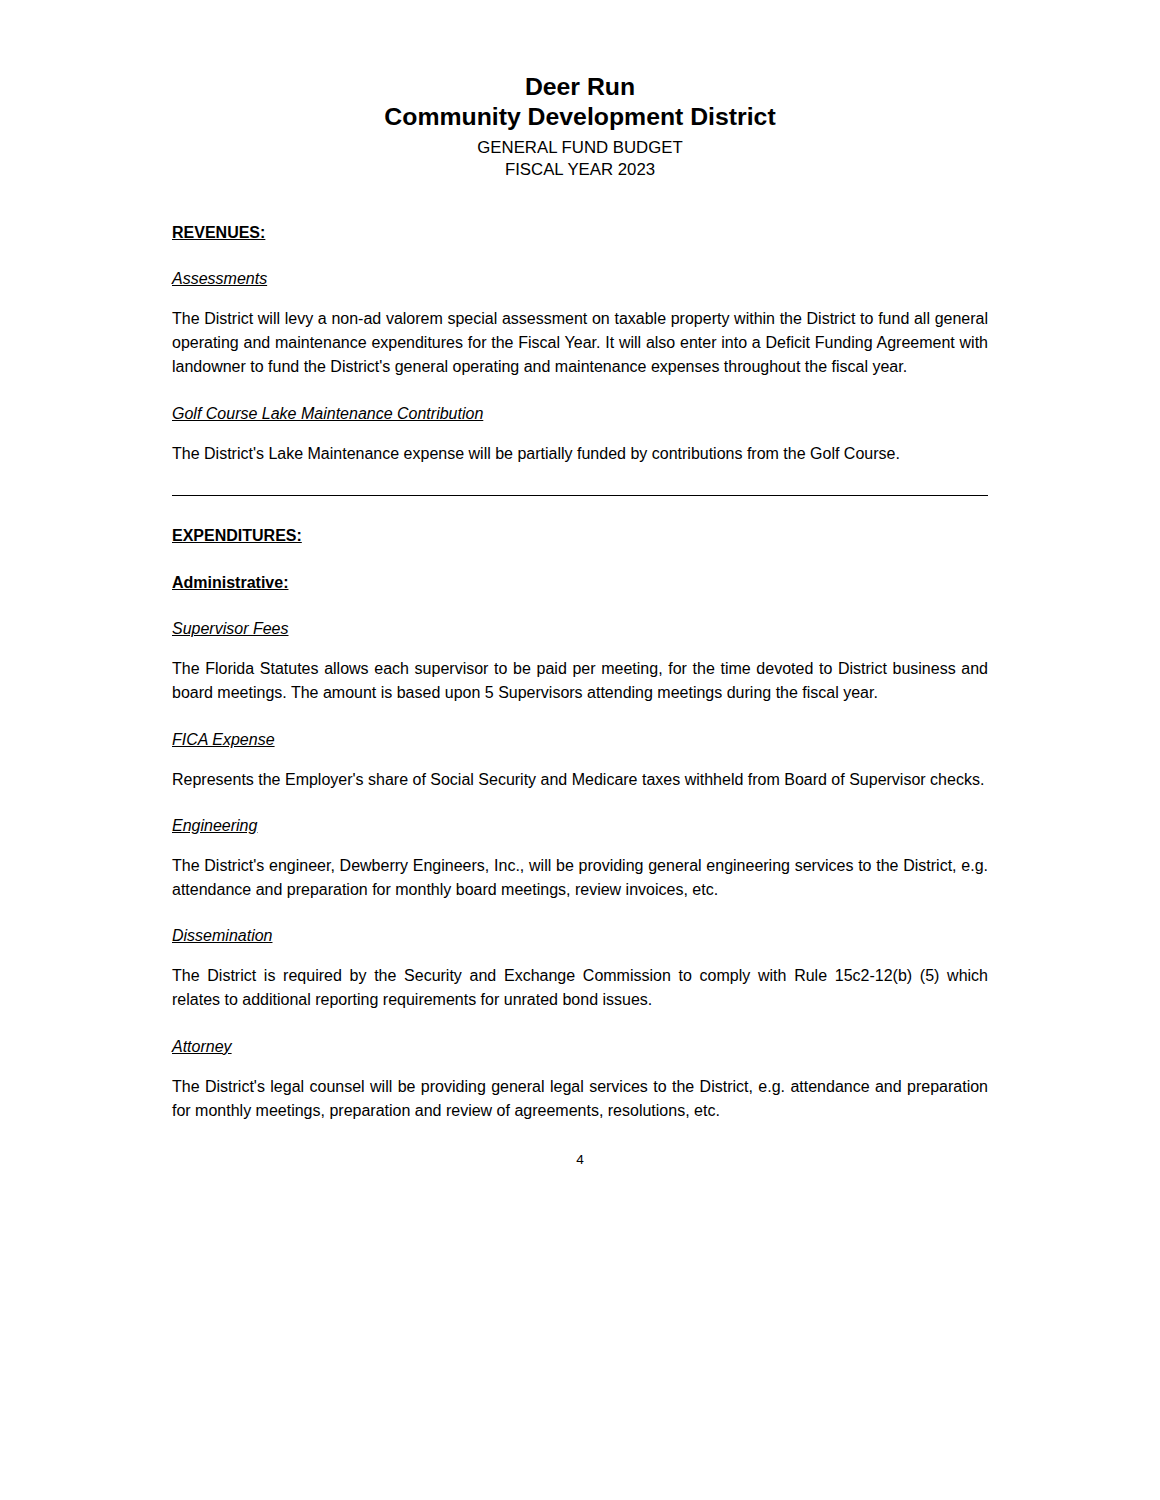Deer Run
Community Development District
GENERAL FUND BUDGET
FISCAL YEAR 2023
REVENUES:
Assessments
The District will levy a non-ad valorem special assessment on taxable property within the District to fund all general operating and maintenance expenditures for the Fiscal Year. It will also enter into a Deficit Funding Agreement with landowner to fund the District's general operating and maintenance expenses throughout the fiscal year.
Golf Course Lake Maintenance Contribution
The District's Lake Maintenance expense will be partially funded by contributions from the Golf Course.
EXPENDITURES:
Administrative:
Supervisor Fees
The Florida Statutes allows each supervisor to be paid per meeting, for the time devoted to District business and board meetings. The amount is based upon 5 Supervisors attending meetings during the fiscal year.
FICA Expense
Represents the Employer's share of Social Security and Medicare taxes withheld from Board of Supervisor checks.
Engineering
The District's engineer, Dewberry Engineers, Inc., will be providing general engineering services to the District, e.g. attendance and preparation for monthly board meetings, review invoices, etc.
Dissemination
The District is required by the Security and Exchange Commission to comply with Rule 15c2-12(b) (5) which relates to additional reporting requirements for unrated bond issues.
Attorney
The District's legal counsel will be providing general legal services to the District, e.g. attendance and preparation for monthly meetings, preparation and review of agreements, resolutions, etc.
4